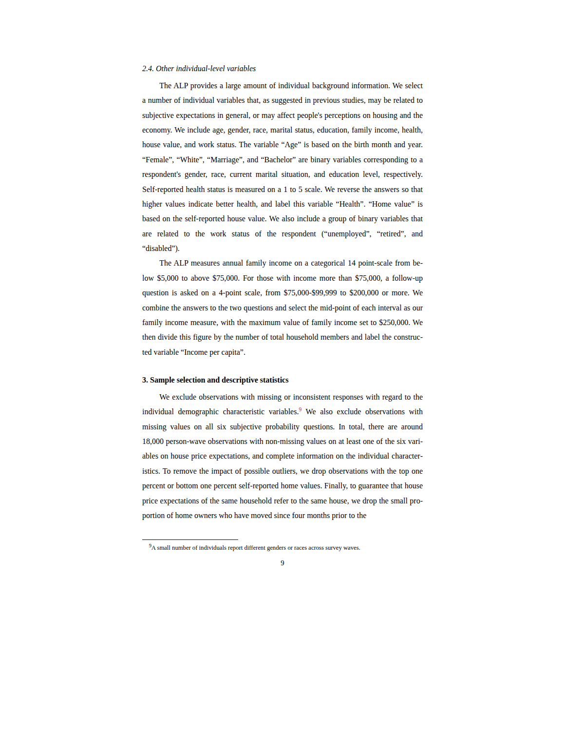2.4. Other individual-level variables
The ALP provides a large amount of individual background information. We select a number of individual variables that, as suggested in previous studies, may be related to subjective expectations in general, or may affect people's perceptions on housing and the economy. We include age, gender, race, marital status, education, family income, health, house value, and work status. The variable “Age” is based on the birth month and year. “Female”, “White”, “Marriage”, and “Bachelor” are binary variables corresponding to a respondent's gender, race, current marital situation, and education level, respectively. Self-reported health status is measured on a 1 to 5 scale. We reverse the answers so that higher values indicate better health, and label this variable “Health”. “Home value” is based on the self-reported house value. We also include a group of binary variables that are related to the work status of the respondent (“unemployed”, “retired”, and “disabled”).
The ALP measures annual family income on a categorical 14 point-scale from below $5,000 to above $75,000. For those with income more than $75,000, a follow-up question is asked on a 4-point scale, from $75,000-$99,999 to $200,000 or more. We combine the answers to the two questions and select the mid-point of each interval as our family income measure, with the maximum value of family income set to $250,000. We then divide this figure by the number of total household members and label the constructed variable “Income per capita”.
3. Sample selection and descriptive statistics
We exclude observations with missing or inconsistent responses with regard to the individual demographic characteristic variables.9 We also exclude observations with missing values on all six subjective probability questions. In total, there are around 18,000 person-wave observations with non-missing values on at least one of the six variables on house price expectations, and complete information on the individual characteristics. To remove the impact of possible outliers, we drop observations with the top one percent or bottom one percent self-reported home values. Finally, to guarantee that house price expectations of the same household refer to the same house, we drop the small proportion of home owners who have moved since four months prior to the
9A small number of individuals report different genders or races across survey waves.
9